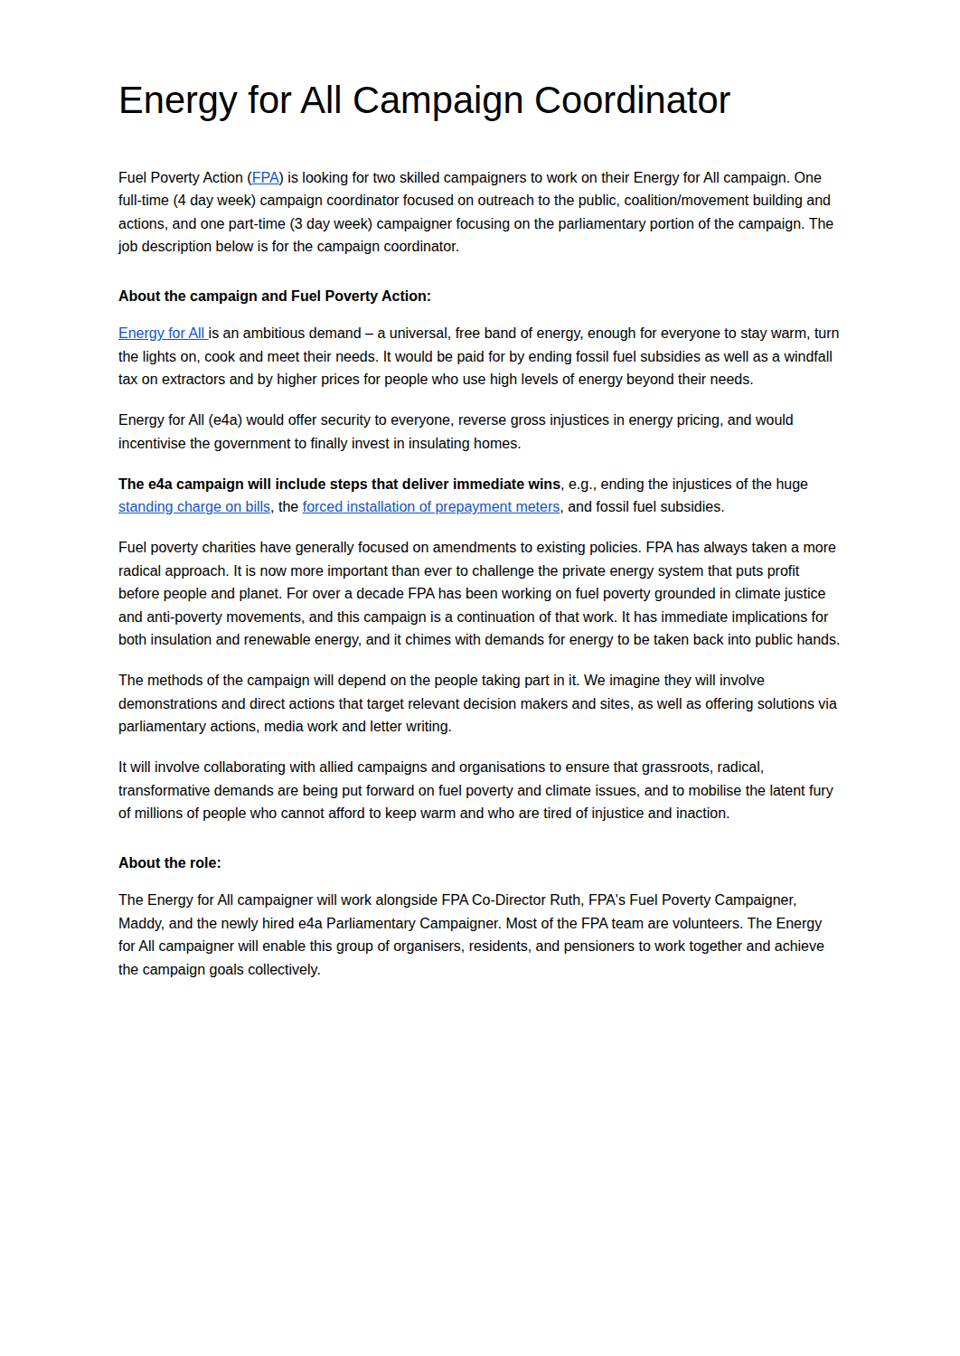Energy for All Campaign Coordinator
Fuel Poverty Action (FPA) is looking for two skilled campaigners to work on their Energy for All campaign. One full-time (4 day week) campaign coordinator focused on outreach to the public, coalition/movement building and actions, and one part-time (3 day week) campaigner focusing on the parliamentary portion of the campaign. The job description below is for the campaign coordinator.
About the campaign and Fuel Poverty Action:
Energy for All is an ambitious demand – a universal, free band of energy, enough for everyone to stay warm, turn the lights on, cook and meet their needs. It would be paid for by ending fossil fuel subsidies as well as a windfall tax on extractors and by higher prices for people who use high levels of energy beyond their needs.
Energy for All (e4a) would offer security to everyone, reverse gross injustices in energy pricing, and would incentivise the government to finally invest in insulating homes.
The e4a campaign will include steps that deliver immediate wins, e.g., ending the injustices of the huge standing charge on bills, the forced installation of prepayment meters, and fossil fuel subsidies.
Fuel poverty charities have generally focused on amendments to existing policies. FPA has always taken a more radical approach. It is now more important than ever to challenge the private energy system that puts profit before people and planet. For over a decade FPA has been working on fuel poverty grounded in climate justice and anti-poverty movements, and this campaign is a continuation of that work. It has immediate implications for both insulation and renewable energy, and it chimes with demands for energy to be taken back into public hands.
The methods of the campaign will depend on the people taking part in it. We imagine they will involve demonstrations and direct actions that target relevant decision makers and sites, as well as offering solutions via parliamentary actions, media work and letter writing.
It will involve collaborating with allied campaigns and organisations to ensure that grassroots, radical, transformative demands are being put forward on fuel poverty and climate issues, and to mobilise the latent fury of millions of people who cannot afford to keep warm and who are tired of injustice and inaction.
About the role:
The Energy for All campaigner will work alongside FPA Co-Director Ruth, FPA's Fuel Poverty Campaigner, Maddy, and the newly hired e4a Parliamentary Campaigner. Most of the FPA team are volunteers. The Energy for All campaigner will enable this group of organisers, residents, and pensioners to work together and achieve the campaign goals collectively.